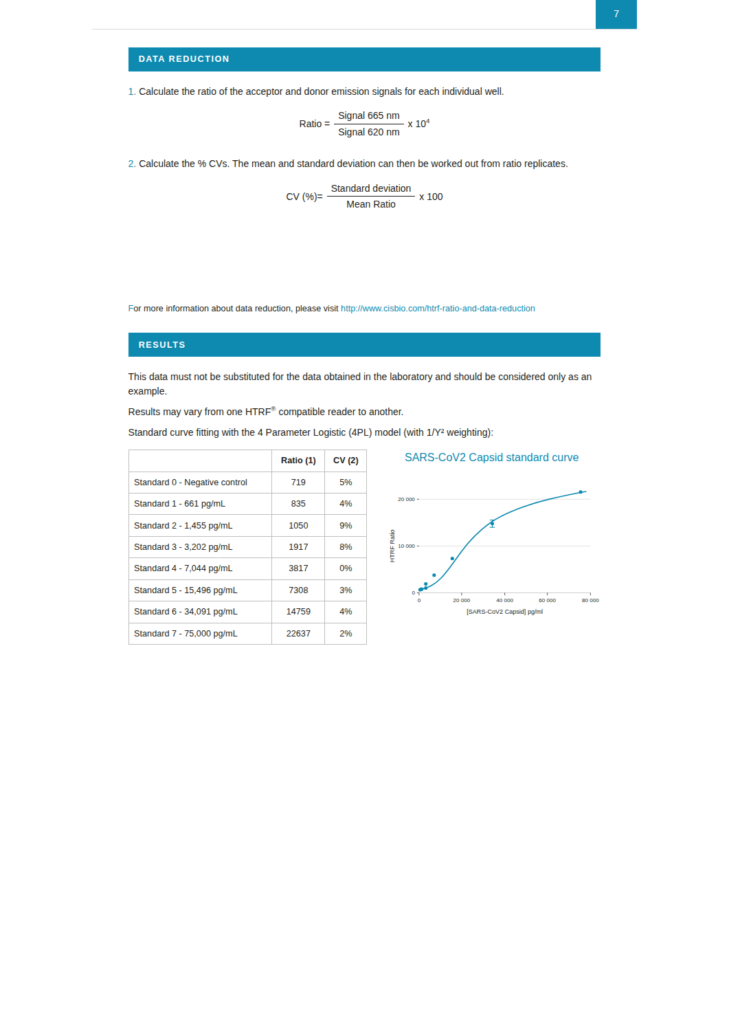7
Data reduction
1. Calculate the ratio of the acceptor and donor emission signals for each individual well.
Ratio = Signal 665 nm Signal 620 nm x 104
2. Calculate the % CVs. The mean and standard deviation can then be worked out from ratio replicates.
CV (%)= Standard deviation Mean Ratio x 100
For more information about data reduction, please visit http://www.cisbio.com/htrf-ratio-and-data-reduction
Results
This data must not be substituted for the data obtained in the laboratory and should be considered only as an example.
Results may vary from one HTRF® compatible reader to another.
Standard curve fitting with the 4 Parameter Logistic (4PL) model (with 1/Y² weighting):
| | Ratio (1) | CV (2) |
| --- | --- | --- |
| Standard 0 - Negative control | 719 | 5% |
| Standard 1 - 661 pg/mL | 835 | 4% |
| Standard 2 - 1,455 pg/mL | 1050 | 9% |
| Standard 3 - 3,202 pg/mL | 1917 | 8% |
| Standard 4 - 7,044 pg/mL | 3817 | 0% |
| Standard 5 - 15,496 pg/mL | 7308 | 3% |
| Standard 6 - 34,091 pg/mL | 14759 | 4% |
| Standard 7 - 75,000 pg/mL | 22637 | 2% |
SARS-CoV2 Capsid standard curve
0 10 000 20 000 0 20 000 40 000 60 000 80 000 [SARS-CoV2 Capsid] pg/ml HTRF Ratio